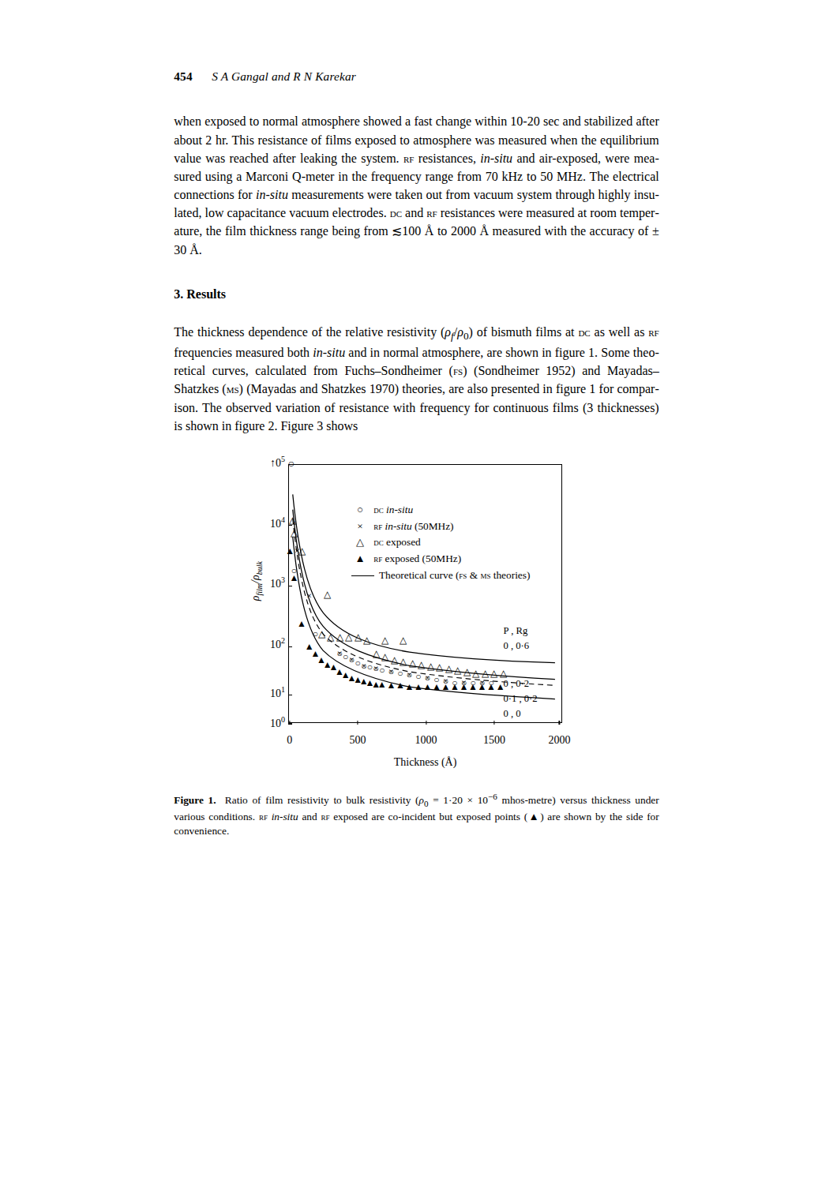454 S A Gangal and R N Karekar
when exposed to normal atmosphere showed a fast change within 10-20 sec and stabilized after about 2 hr. This resistance of films exposed to atmosphere was measured when the equilibrium value was reached after leaking the system. rf resistances, in-situ and air-exposed, were measured using a Marconi Q-meter in the frequency range from 70 kHz to 50 MHz. The electrical connections for in-situ measurements were taken out from vacuum system through highly insulated, low capacitance vacuum electrodes. dc and rf resistances were measured at room temperature, the film thickness range being from ≲100 Å to 2000 Å measured with the accuracy of ± 30 Å.
3. Results
The thickness dependence of the relative resistivity (ρf/ρ0) of bismuth films at dc as well as rf frequencies measured both in-situ and in normal atmosphere, are shown in figure 1. Some theoretical curves, calculated from Fuchs–Sondheimer (fs) (Sondheimer 1952) and Mayadas–Shatzkes (ms) (Mayadas and Shatzkes 1970) theories, are also presented in figure 1 for comparison. The observed variation of resistance with frequency for continuous films (3 thicknesses) is shown in figure 2. Figure 3 shows
ρfilm/ρbulk
↑05
104
103
102
101
100
0
500
1000
1500
2000
Thickness (Å)
○ dc in-situ
× rf in-situ (50MHz)
△ dc exposed
▲ rf exposed (50MHz)
Theoretical curve (fs & ms theories)
P , Rg 0 , 0·6 0 , 0·2 0·1 , 0·2 0 , 0
○
△
△
▲×
△
○
▲
×
△
▲
▲
▲
▲
▲
▲
▲
▲
▲
▲
▲
▲
▲
▲
▲
▲
▲
▲
▲
▲
▲
▲
▲
▲
▲
▲
▲
△
△
△
△
△
△
△
△
△
△
△
△
△
△
△
△
△
△
△
△
△
△
△
○
○
○
○
○
○
○
○
○
○
○
○
○
○
○
○
○
○
○
○
○
×
×
×
×
×
×
×
×
×
×
Figure 1. Ratio of film resistivity to bulk resistivity (ρ0 = 1·20 × 10−6 mhos-metre) versus thickness under various conditions. rf in-situ and rf exposed are co-incident but exposed points (▲) are shown by the side for convenience.